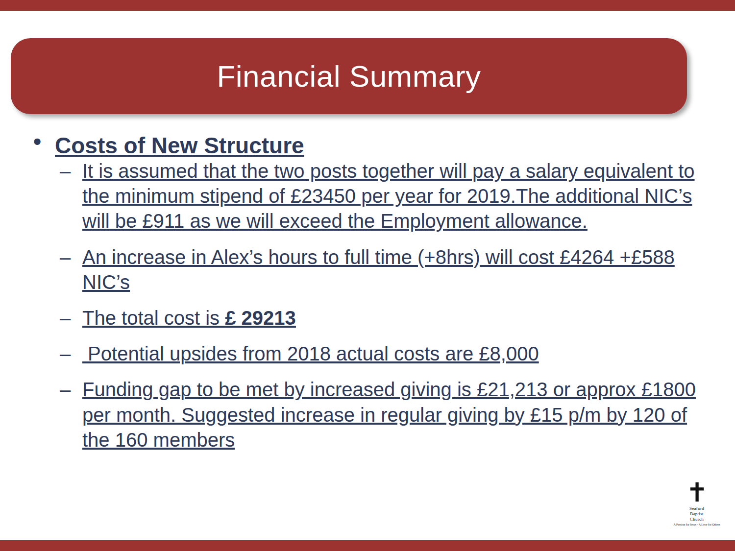Financial Summary
Costs of New Structure
It is assumed that the two posts together will pay a salary equivalent to the minimum stipend of £23450 per year for 2019.The additional NIC’s will be £911 as we will exceed the Employment allowance.
An increase in Alex’s hours to full time (+8hrs) will cost £4264 +£588 NIC’s
The total cost is £ 29213
Potential upsides from 2018 actual costs are £8,000
Funding gap to be met by increased giving is £21,213 or approx £1800 per month. Suggested increase in regular giving by £15 p/m by 120 of the 160 members
✝
Seaford
Baptist
Church
A Passion for Jesus · A Love for Others